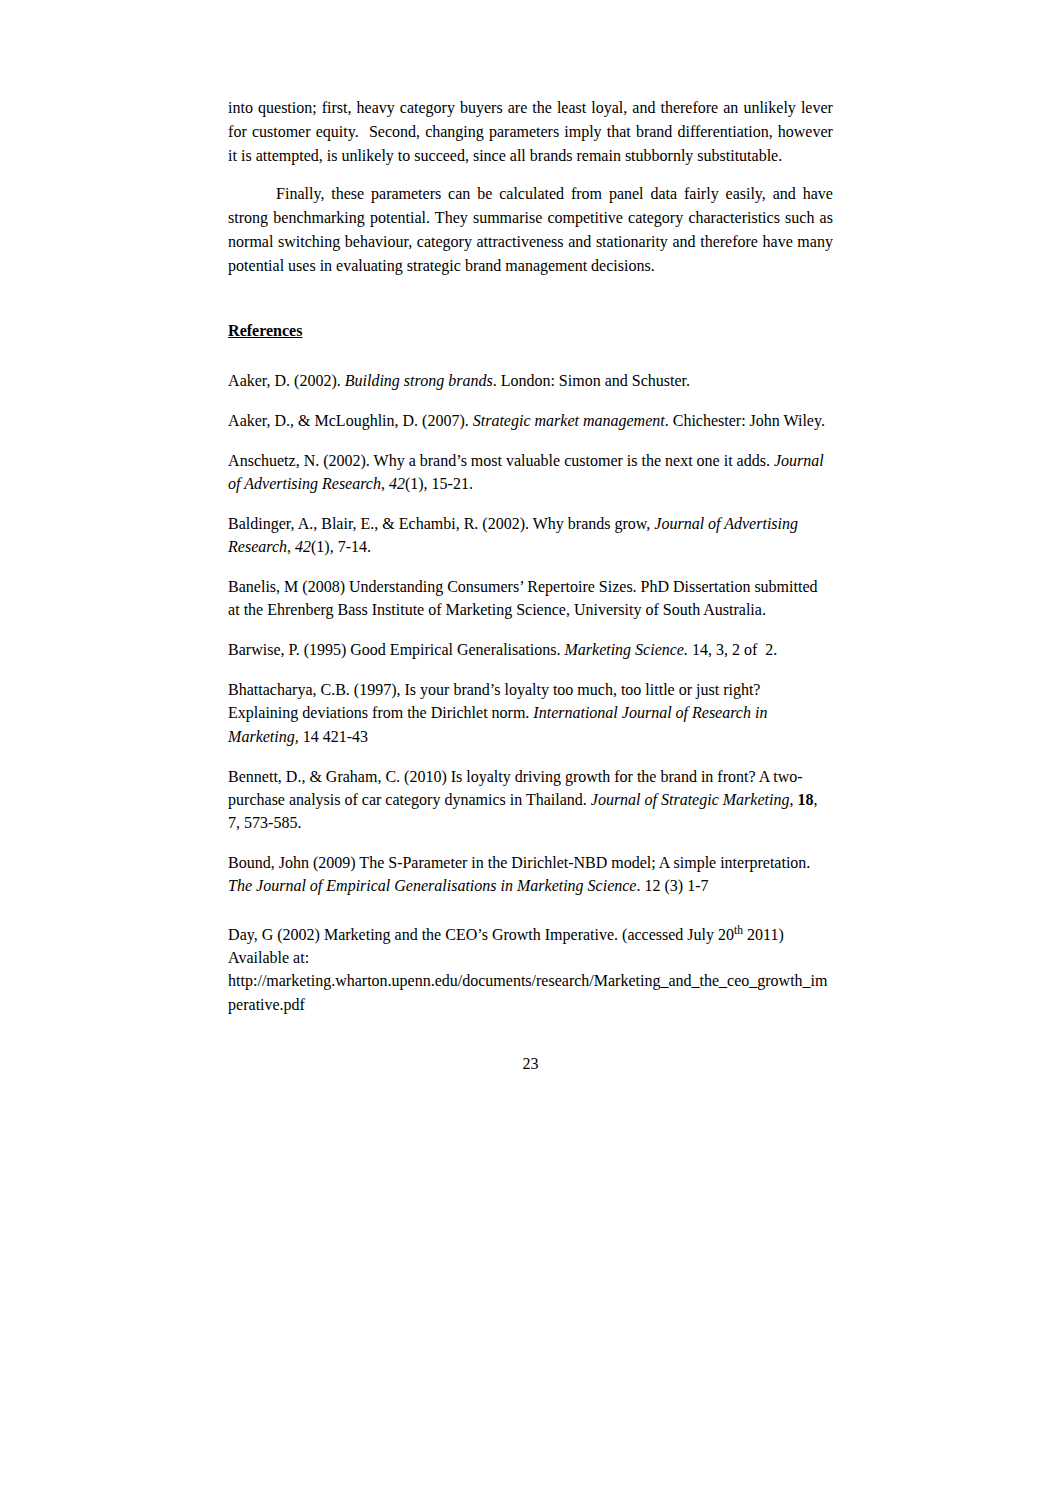into question; first, heavy category buyers are the least loyal, and therefore an unlikely lever for customer equity. Second, changing parameters imply that brand differentiation, however it is attempted, is unlikely to succeed, since all brands remain stubbornly substitutable.
Finally, these parameters can be calculated from panel data fairly easily, and have strong benchmarking potential. They summarise competitive category characteristics such as normal switching behaviour, category attractiveness and stationarity and therefore have many potential uses in evaluating strategic brand management decisions.
References
Aaker, D. (2002). Building strong brands. London: Simon and Schuster.
Aaker, D., & McLoughlin, D. (2007). Strategic market management. Chichester: John Wiley.
Anschuetz, N. (2002). Why a brand’s most valuable customer is the next one it adds. Journal of Advertising Research, 42(1), 15-21.
Baldinger, A., Blair, E., & Echambi, R. (2002). Why brands grow, Journal of Advertising Research, 42(1), 7-14.
Banelis, M (2008) Understanding Consumers’ Repertoire Sizes. PhD Dissertation submitted at the Ehrenberg Bass Institute of Marketing Science, University of South Australia.
Barwise, P. (1995) Good Empirical Generalisations. Marketing Science. 14, 3, 2 of 2.
Bhattacharya, C.B. (1997), Is your brand’s loyalty too much, too little or just right? Explaining deviations from the Dirichlet norm. International Journal of Research in Marketing, 14 421-43
Bennett, D., & Graham, C. (2010) Is loyalty driving growth for the brand in front? A two-purchase analysis of car category dynamics in Thailand. Journal of Strategic Marketing, 18, 7, 573-585.
Bound, John (2009) The S-Parameter in the Dirichlet-NBD model; A simple interpretation. The Journal of Empirical Generalisations in Marketing Science. 12 (3) 1-7
Day, G (2002) Marketing and the CEO’s Growth Imperative. (accessed July 20th 2011)
Available at:
http://marketing.wharton.upenn.edu/documents/research/Marketing_and_the_ceo_growth_imperative.pdf
23